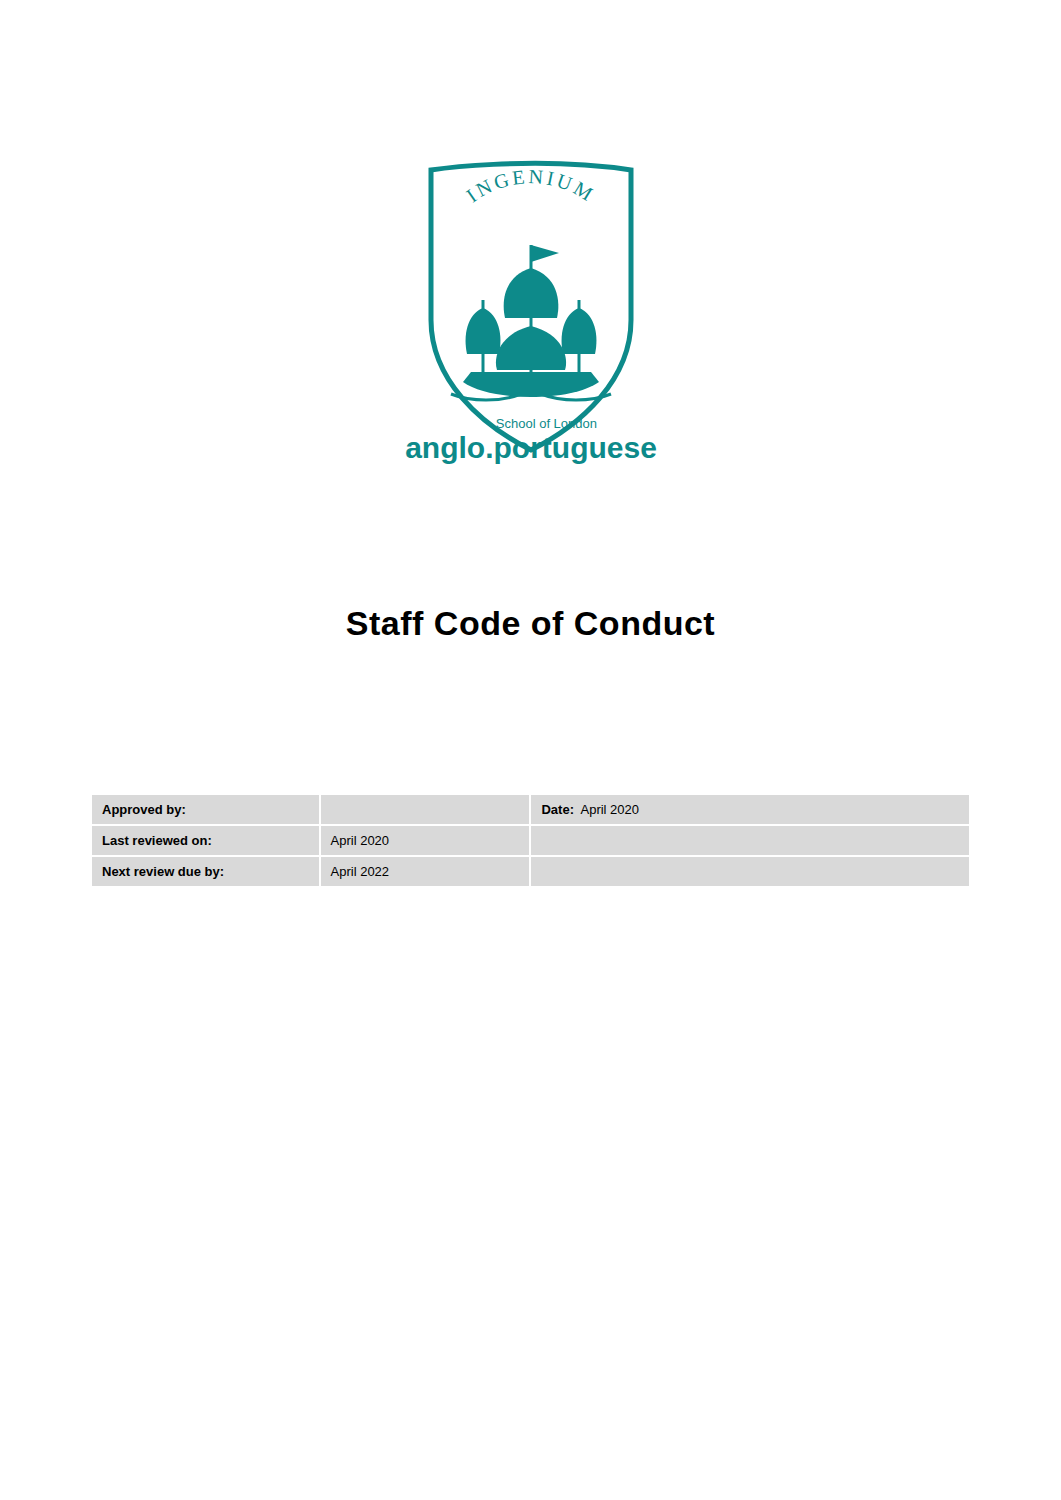INGENIUM School of London anglo.portuguese
Staff Code of Conduct
| Approved by: | | Date: April 2020 |
| Last reviewed on: | April 2020 | |
| Next review due by: | April 2022 | |